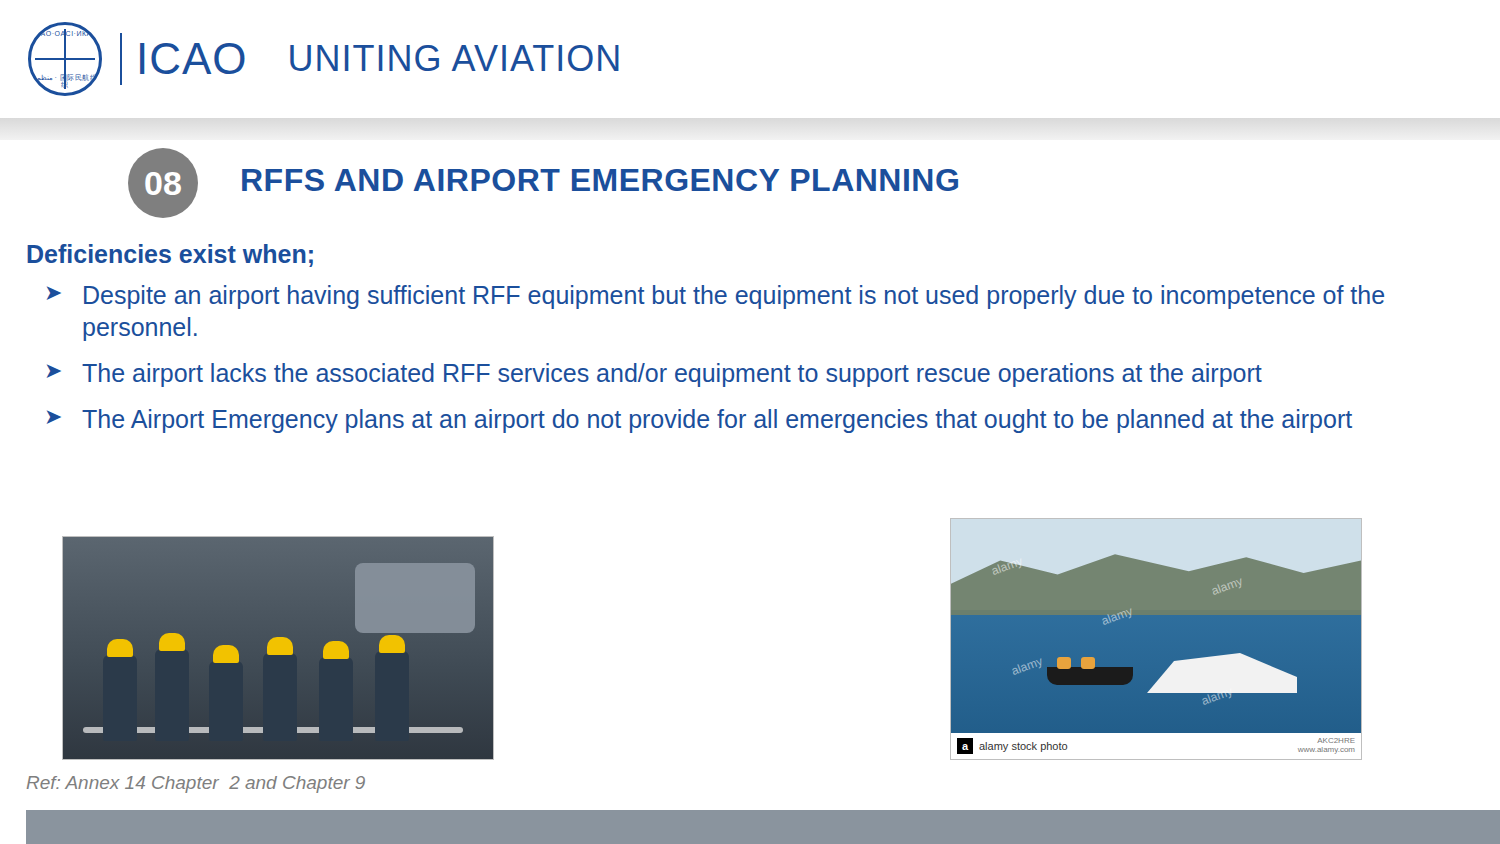ICAO·OACI·ИКАО
منظمة · 国际民航组织
ICAO
UNITING AVIATION
08
RFFS AND AIRPORT EMERGENCY PLANNING
Deficiencies exist when;
Despite an airport having sufficient RFF equipment but the equipment is not used properly due to incompetence of the personnel.
The airport lacks the associated RFF services and/or equipment to support rescue operations at the airport
The Airport Emergency plans at an airport do not provide for all emergencies that ought to be planned at the airport
alamy
alamy
alamy
alamy
alamy
a
alamy stock photo
AKC2HRE
www.alamy.com
Ref: Annex 14 Chapter 2 and Chapter 9